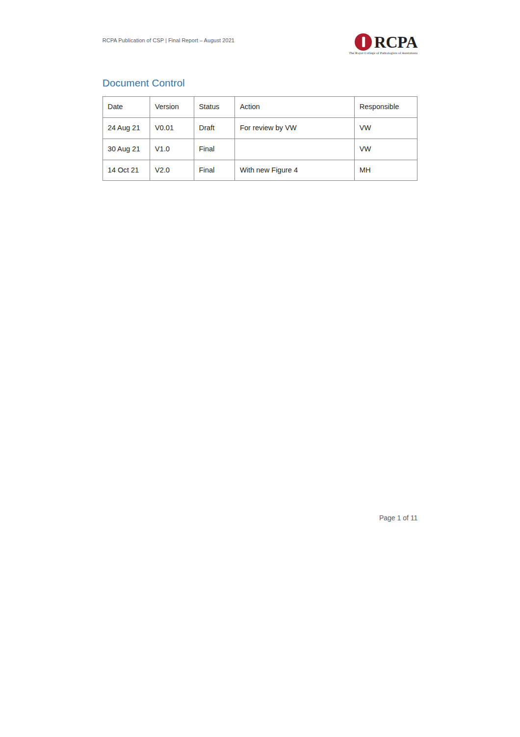RCPA Publication of CSP | Final Report – August 2021
RCPA
The Royal College of Pathologists of Australasia
Document Control
| Date | Version | Status | Action | Responsible |
| --- | --- | --- | --- | --- |
| 24 Aug 21 | V0.01 | Draft | For review by VW | VW |
| 30 Aug 21 | V1.0 | Final | | VW |
| 14 Oct 21 | V2.0 | Final | With new Figure 4 | MH |
Page 1 of 11